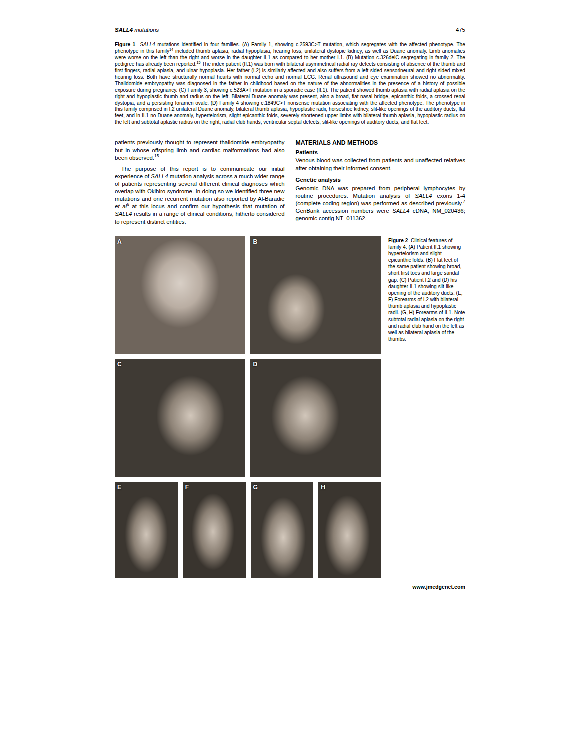SALL4 mutations
475
Figure 1 SALL4 mutations identified in four families. (A) Family 1, showing c.2593C>T mutation, which segregates with the affected phenotype. The phenotype in this family14 included thumb aplasia, radial hypoplasia, hearing loss, unilateral dystopic kidney, as well as Duane anomaly. Limb anomalies were worse on the left than the right and worse in the daughter II.1 as compared to her mother I.1. (B) Mutation c.326delC segregating in family 2. The pedigree has already been reported.15 The index patient (II.1) was born with bilateral asymmetrical radial ray defects consisting of absence of the thumb and first fingers, radial aplasia, and ulnar hypoplasia. Her father (I.2) is similarly affected and also suffers from a left sided sensorineural and right sided mixed hearing loss. Both have structurally normal hearts with normal echo and normal ECG. Renal ultrasound and eye examination showed no abnormality. Thalidomide embryopathy was diagnosed in the father in childhood based on the nature of the abnormalities in the presence of a history of possible exposure during pregnancy. (C) Family 3, showing c.523A>T mutation in a sporadic case (II.1). The patient showed thumb aplasia with radial aplasia on the right and hypoplastic thumb and radius on the left. Bilateral Duane anomaly was present, also a broad, flat nasal bridge, epicanthic folds, a crossed renal dystopia, and a persisting foramen ovale. (D) Family 4 showing c.1849C>T nonsense mutation associating with the affected phenotype. The phenotype in this family comprised in I.2 unilateral Duane anomaly, bilateral thumb aplasia, hypoplastic radii, horseshoe kidney, slit-like openings of the auditory ducts, flat feet, and in II.1 no Duane anomaly, hypertelorism, slight epicanthic folds, severely shortened upper limbs with bilateral thumb aplasia, hypoplastic radius on the left and subtotal aplastic radius on the right, radial club hands, ventricular septal defects, slit-like openings of auditory ducts, and flat feet.
patients previously thought to represent thalidomide embryopathy but in whose offspring limb and cardiac malformations had also been observed.15
The purpose of this report is to communicate our initial experience of SALL4 mutation analysis across a much wider range of patients representing several different clinical diagnoses which overlap with Okihiro syndrome. In doing so we identified three new mutations and one recurrent mutation also reported by Al-Baradie et al6 at this locus and confirm our hypothesis that mutation of SALL4 results in a range of clinical conditions, hitherto considered to represent distinct entities.
MATERIALS AND METHODS
Patients
Venous blood was collected from patients and unaffected relatives after obtaining their informed consent.
Genetic analysis
Genomic DNA was prepared from peripheral lymphocytes by routine procedures. Mutation analysis of SALL4 exons 1-4 (complete coding region) was performed as described previously.7 GenBank accession numbers were SALL4 cDNA, NM_020436; genomic contig NT_011362.
A
B
C
D
E
F
G
H
Figure 2 Clinical features of family 4. (A) Patient II.1 showing hypertelorism and slight epicanthic folds. (B) Flat feet of the same patient showing broad, short first toes and large sandal gap. (C) Patient I.2 and (D) his daughter II.1 showing slit-like opening of the auditory ducts. (E, F) Forearms of I.2 with bilateral thumb aplasia and hypoplastic radii. (G, H) Forearms of II.1. Note subtotal radial aplasia on the right and radial club hand on the left as well as bilateral aplasia of the thumbs.
www.jmedgenet.com